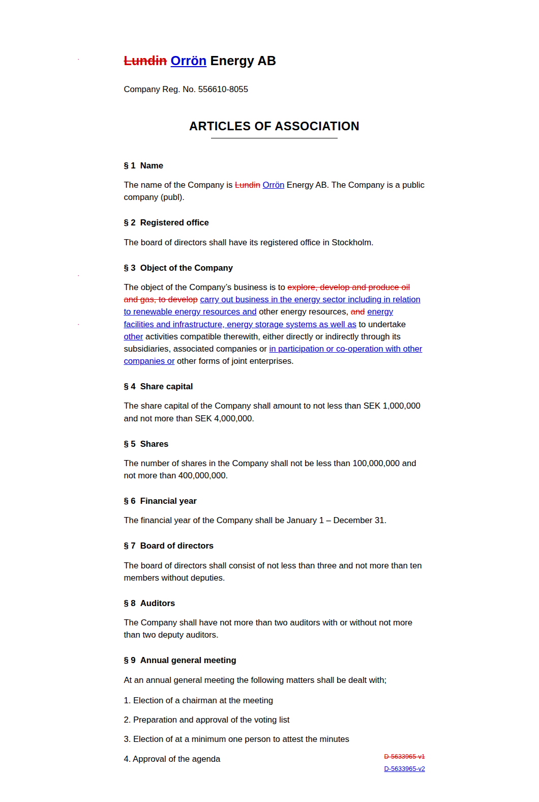· · ·
Lundin Orrön Energy AB
Company Reg. No. 556610-8055
ARTICLES OF ASSOCIATION
§ 1 Name
The name of the Company is Lundin Orrön Energy AB. The Company is a public company (publ).
§ 2 Registered office
The board of directors shall have its registered office in Stockholm.
§ 3 Object of the Company
The object of the Company’s business is to explore, develop and produce oil and gas, to develop carry out business in the energy sector including in relation to renewable energy resources and other energy resources, and energy facilities and infrastructure, energy storage systems as well as to undertake other activities compatible therewith, either directly or indirectly through its subsidiaries, associated companies or in participation or co-operation with other companies or other forms of joint enterprises.
§ 4 Share capital
The share capital of the Company shall amount to not less than SEK 1,000,000 and not more than SEK 4,000,000.
§ 5 Shares
The number of shares in the Company shall not be less than 100,000,000 and not more than 400,000,000.
§ 6 Financial year
The financial year of the Company shall be January 1 – December 31.
§ 7 Board of directors
The board of directors shall consist of not less than three and not more than ten members without deputies.
§ 8 Auditors
The Company shall have not more than two auditors with or without not more than two deputy auditors.
§ 9 Annual general meeting
At an annual general meeting the following matters shall be dealt with;
1. Election of a chairman at the meeting
2. Preparation and approval of the voting list
3. Election of at a minimum one person to attest the minutes
4. Approval of the agenda
D-5633965-v1
D-5633965-v2